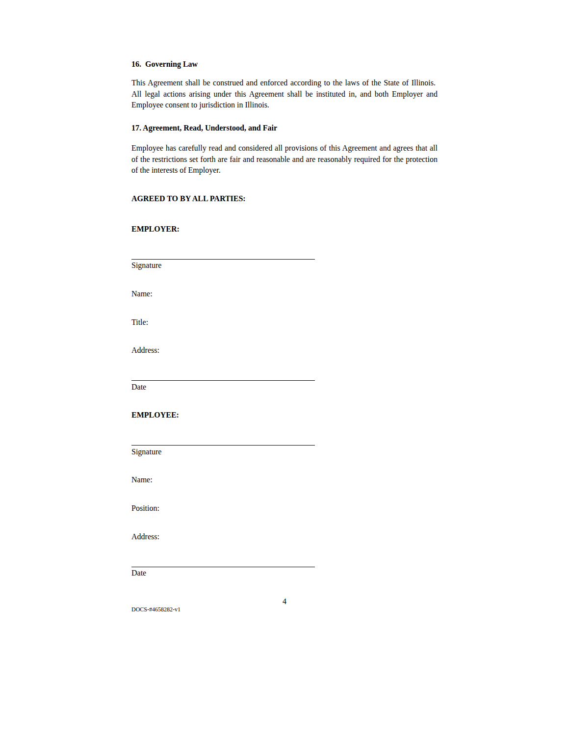16. Governing Law
This Agreement shall be construed and enforced according to the laws of the State of Illinois. All legal actions arising under this Agreement shall be instituted in, and both Employer and Employee consent to jurisdiction in Illinois.
17. Agreement, Read, Understood, and Fair
Employee has carefully read and considered all provisions of this Agreement and agrees that all of the restrictions set forth are fair and reasonable and are reasonably required for the protection of the interests of Employer.
AGREED TO BY ALL PARTIES:
EMPLOYER:
Signature
Name:
Title:
Address:
Date
EMPLOYEE:
Signature
Name:
Position:
Address:
Date
4
DOCS-#4658282-v1